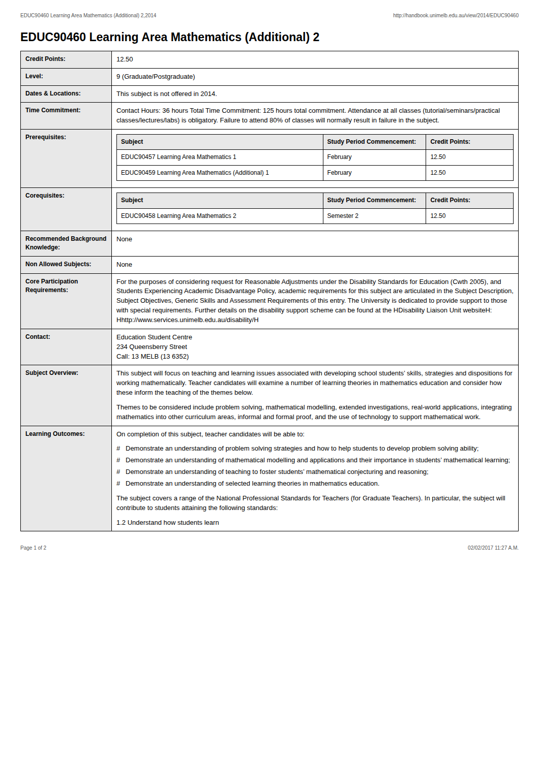EDUC90460 Learning Area Mathematics (Additional) 2,2014 http://handbook.unimelb.edu.au/view/2014/EDUC90460
EDUC90460 Learning Area Mathematics (Additional) 2
| Credit Points: | 12.50 |
| Level: | 9 (Graduate/Postgraduate) |
| Dates & Locations: | This subject is not offered in 2014. |
| Time Commitment: | Contact Hours: 36 hours Total Time Commitment: 125 hours total commitment. Attendance at all classes (tutorial/seminars/practical classes/lectures/labs) is obligatory. Failure to attend 80% of classes will normally result in failure in the subject. |
| Prerequisites: | / Subject / Study Period Commencement: / Credit Points: / / --- / --- / --- / / EDUC90457 Learning Area Mathematics 1 / February / 12.50 / / EDUC90459 Learning Area Mathematics (Additional) 1 / February / 12.50 / |
| Corequisites: | / Subject / Study Period Commencement: / Credit Points: / / --- / --- / --- / / EDUC90458 Learning Area Mathematics 2 / Semester 2 / 12.50 / |
| Recommended Background Knowledge: | None |
| Non Allowed Subjects: | None |
| Core Participation Requirements: | For the purposes of considering request for Reasonable Adjustments under the Disability Standards for Education (Cwth 2005), and Students Experiencing Academic Disadvantage Policy, academic requirements for this subject are articulated in the Subject Description, Subject Objectives, Generic Skills and Assessment Requirements of this entry. The University is dedicated to provide support to those with special requirements. Further details on the disability support scheme can be found at the HDisability Liaison Unit websiteH: Hhttp://www.services.unimelb.edu.au/disability/H |
| Contact: | Education Student Centre 234 Queensberry Street Call: 13 MELB (13 6352) |
| Subject Overview: | This subject will focus on teaching and learning issues associated with developing school students’ skills, strategies and dispositions for working mathematically. Teacher candidates will examine a number of learning theories in mathematics education and consider how these inform the teaching of the themes below. Themes to be considered include problem solving, mathematical modelling, extended investigations, real-world applications, integrating mathematics into other curriculum areas, informal and formal proof, and the use of technology to support mathematical work. |
| Learning Outcomes: | On completion of this subject, teacher candidates will be able to: Demonstrate an understanding of problem solving strategies and how to help students to develop problem solving ability; Demonstrate an understanding of mathematical modelling and applications and their importance in students’ mathematical learning; Demonstrate an understanding of teaching to foster students’ mathematical conjecturing and reasoning; Demonstrate an understanding of selected learning theories in mathematics education. The subject covers a range of the National Professional Standards for Teachers (for Graduate Teachers). In particular, the subject will contribute to students attaining the following standards: 1.2 Understand how students learn |
Page 1 of 2 02/02/2017 11:27 A.M.